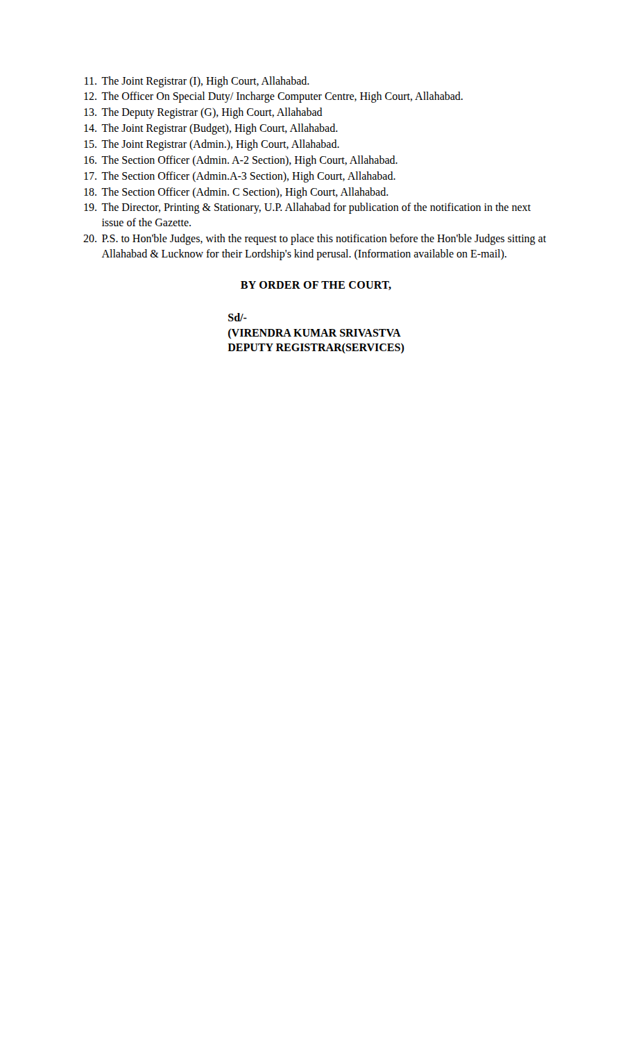The Joint Registrar (I), High Court, Allahabad.
The Officer On Special Duty/ Incharge Computer Centre, High Court, Allahabad.
The Deputy Registrar (G), High Court, Allahabad
The Joint Registrar (Budget), High Court, Allahabad.
The Joint Registrar (Admin.), High Court, Allahabad.
The Section Officer (Admin. A-2 Section), High Court, Allahabad.
The Section Officer (Admin.A-3 Section), High Court, Allahabad.
The Section Officer (Admin. C Section), High Court, Allahabad.
The Director, Printing & Stationary, U.P. Allahabad for publication of the notification in the next issue of the Gazette.
P.S. to Hon'ble Judges, with the request to place this notification before the Hon'ble Judges sitting at Allahabad & Lucknow for their Lordship's kind perusal. (Information available on E-mail).
BY ORDER OF THE COURT,
Sd/-
(VIRENDRA KUMAR SRIVASTVA
DEPUTY REGISTRAR(SERVICES)